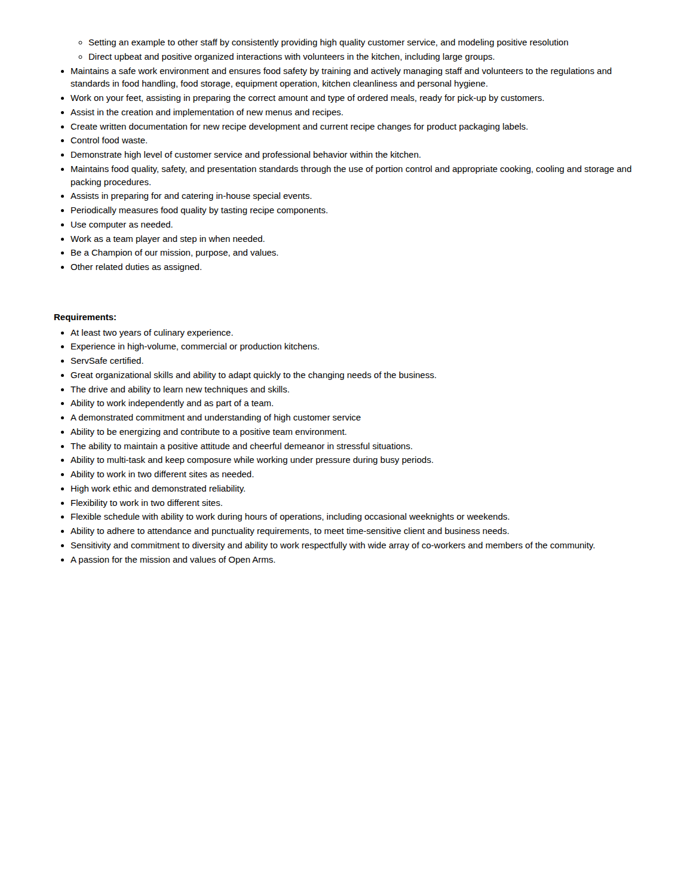Setting an example to other staff by consistently providing high quality customer service, and modeling positive resolution
Direct upbeat and positive organized interactions with volunteers in the kitchen, including large groups.
Maintains a safe work environment and ensures food safety by training and actively managing staff and volunteers to the regulations and standards in food handling, food storage, equipment operation, kitchen cleanliness and personal hygiene.
Work on your feet, assisting in preparing the correct amount and type of ordered meals, ready for pick-up by customers.
Assist in the creation and implementation of new menus and recipes.
Create written documentation for new recipe development and current recipe changes for product packaging labels.
Control food waste.
Demonstrate high level of customer service and professional behavior within the kitchen.
Maintains food quality, safety, and presentation standards through the use of portion control and appropriate cooking, cooling and storage and packing procedures.
Assists in preparing for and catering in-house special events.
Periodically measures food quality by tasting recipe components.
Use computer as needed.
Work as a team player and step in when needed.
Be a Champion of our mission, purpose, and values.
Other related duties as assigned.
Requirements:
At least two years of culinary experience.
Experience in high-volume, commercial or production kitchens.
ServSafe certified.
Great organizational skills and ability to adapt quickly to the changing needs of the business.
The drive and ability to learn new techniques and skills.
Ability to work independently and as part of a team.
A demonstrated commitment and understanding of high customer service
Ability to be energizing and contribute to a positive team environment.
The ability to maintain a positive attitude and cheerful demeanor in stressful situations.
Ability to multi-task and keep composure while working under pressure during busy periods.
Ability to work in two different sites as needed.
High work ethic and demonstrated reliability.
Flexibility to work in two different sites.
Flexible schedule with ability to work during hours of operations, including occasional weeknights or weekends.
Ability to adhere to attendance and punctuality requirements, to meet time-sensitive client and business needs.
Sensitivity and commitment to diversity and ability to work respectfully with wide array of co-workers and members of the community.
A passion for the mission and values of Open Arms.